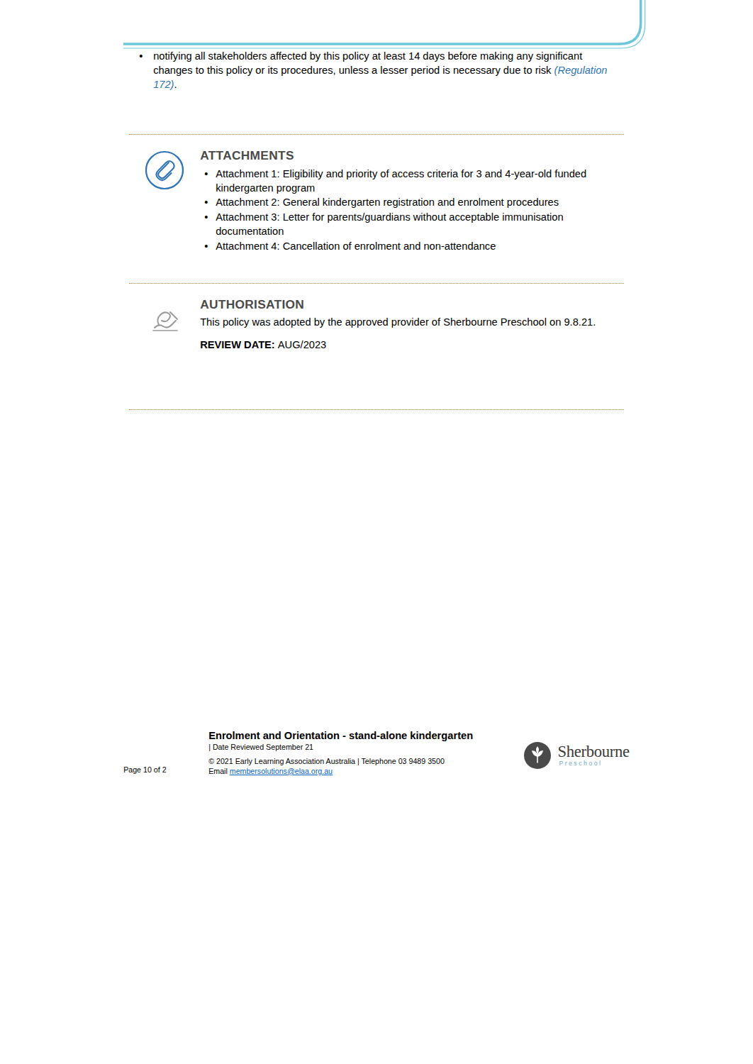notifying all stakeholders affected by this policy at least 14 days before making any significant changes to this policy or its procedures, unless a lesser period is necessary due to risk (Regulation 172).
ATTACHMENTS
Attachment 1: Eligibility and priority of access criteria for 3 and 4-year-old funded kindergarten program
Attachment 2: General kindergarten registration and enrolment procedures
Attachment 3: Letter for parents/guardians without acceptable immunisation documentation
Attachment 4: Cancellation of enrolment and non-attendance
AUTHORISATION
This policy was adopted by the approved provider of Sherbourne Preschool on 9.8.21.
REVIEW DATE: AUG/2023
Page 10 of 2
Enrolment and Orientation - stand-alone kindergarten
| Date Reviewed September 21
© 2021 Early Learning Association Australia | Telephone 03 9489 3500
Email membersolutions@elaa.org.au
Sherbourne
Preschool